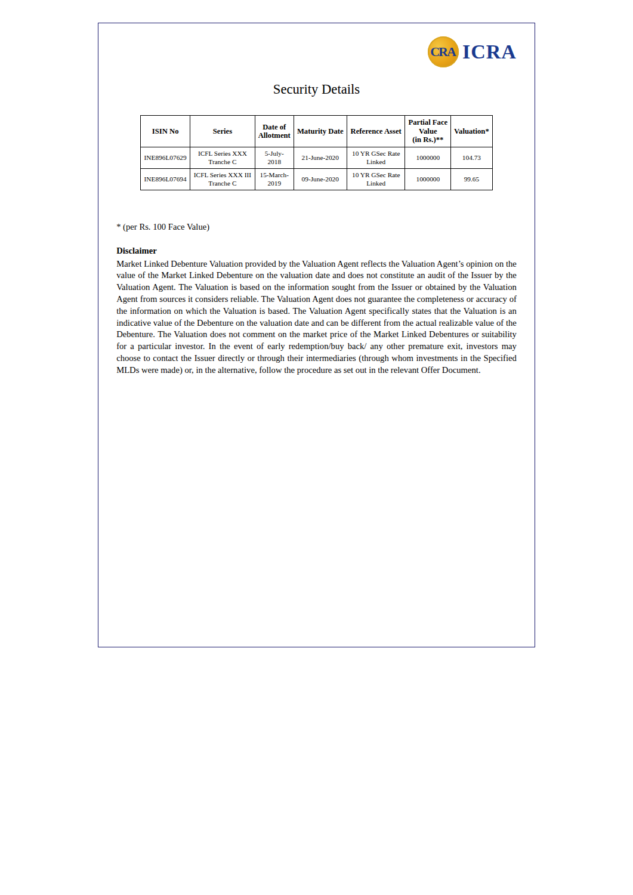CRA ICRA
Security Details
| ISIN No | Series | Date of Allotment | Maturity Date | Reference Asset | Partial Face Value (in Rs.)** | Valuation* |
| --- | --- | --- | --- | --- | --- | --- |
| INE896L07629 | ICFL Series XXX Tranche C | 5-July- 2018 | 21-June-2020 | 10 YR GSec Rate Linked | 1000000 | 104.73 |
| INE896L07694 | ICFL Series XXX III Tranche C | 15-March- 2019 | 09-June-2020 | 10 YR GSec Rate Linked | 1000000 | 99.65 |
* (per Rs. 100 Face Value)
Disclaimer
Market Linked Debenture Valuation provided by the Valuation Agent reflects the Valuation Agent’s opinion on the value of the Market Linked Debenture on the valuation date and does not constitute an audit of the Issuer by the Valuation Agent. The Valuation is based on the information sought from the Issuer or obtained by the Valuation Agent from sources it considers reliable. The Valuation Agent does not guarantee the completeness or accuracy of the information on which the Valuation is based. The Valuation Agent specifically states that the Valuation is an indicative value of the Debenture on the valuation date and can be different from the actual realizable value of the Debenture. The Valuation does not comment on the market price of the Market Linked Debentures or suitability for a particular investor. In the event of early redemption/buy back/ any other premature exit, investors may choose to contact the Issuer directly or through their intermediaries (through whom investments in the Specified MLDs were made) or, in the alternative, follow the procedure as set out in the relevant Offer Document.